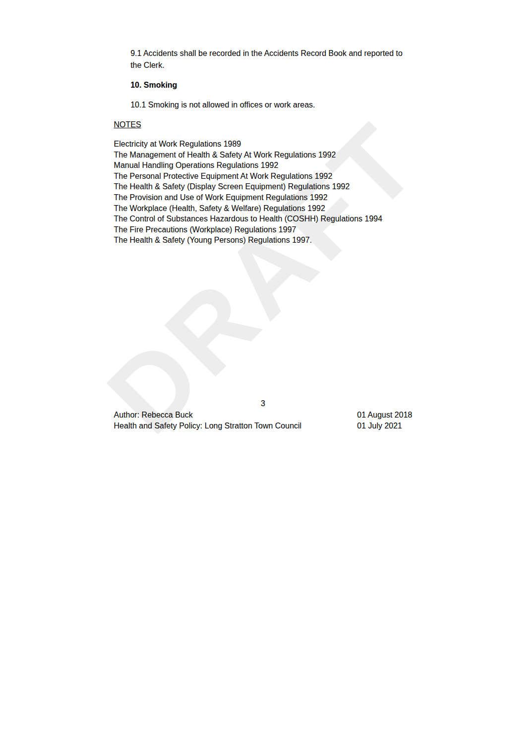DRAFT
9.1 Accidents shall be recorded in the Accidents Record Book and reported to the Clerk.
10. Smoking
10.1 Smoking is not allowed in offices or work areas.
NOTES
Electricity at Work Regulations 1989
The Management of Health & Safety At Work Regulations 1992
Manual Handling Operations Regulations 1992
The Personal Protective Equipment At Work Regulations 1992
The Health & Safety (Display Screen Equipment) Regulations 1992
The Provision and Use of Work Equipment Regulations 1992
The Workplace (Health, Safety & Welfare) Regulations 1992
The Control of Substances Hazardous to Health (COSHH) Regulations 1994
The Fire Precautions (Workplace) Regulations 1997
The Health & Safety (Young Persons) Regulations 1997.
3
Author: Rebecca Buck Health and Safety Policy: Long Stratton Town Council
01 August 2018 01 July 2021